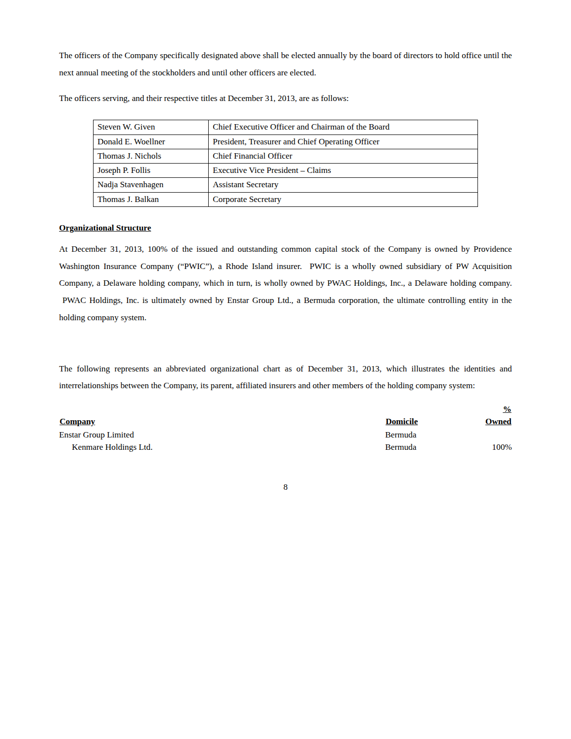The officers of the Company specifically designated above shall be elected annually by the board of directors to hold office until the next annual meeting of the stockholders and until other officers are elected.
The officers serving, and their respective titles at December 31, 2013, are as follows:
| Steven W. Given | Chief Executive Officer and Chairman of the Board |
| Donald E. Woellner | President, Treasurer and Chief Operating Officer |
| Thomas J. Nichols | Chief Financial Officer |
| Joseph P. Follis | Executive Vice President – Claims |
| Nadja Stavenhagen | Assistant Secretary |
| Thomas J. Balkan | Corporate Secretary |
Organizational Structure
At December 31, 2013, 100% of the issued and outstanding common capital stock of the Company is owned by Providence Washington Insurance Company (“PWIC”), a Rhode Island insurer. PWIC is a wholly owned subsidiary of PW Acquisition Company, a Delaware holding company, which in turn, is wholly owned by PWAC Holdings, Inc., a Delaware holding company. PWAC Holdings, Inc. is ultimately owned by Enstar Group Ltd., a Bermuda corporation, the ultimate controlling entity in the holding company system.
The following represents an abbreviated organizational chart as of December 31, 2013, which illustrates the identities and interrelationships between the Company, its parent, affiliated insurers and other members of the holding company system:
| Company | Domicile | % Owned |
| --- | --- | --- |
| Enstar Group Limited | Bermuda | |
| Kenmare Holdings Ltd. | Bermuda | 100% |
8